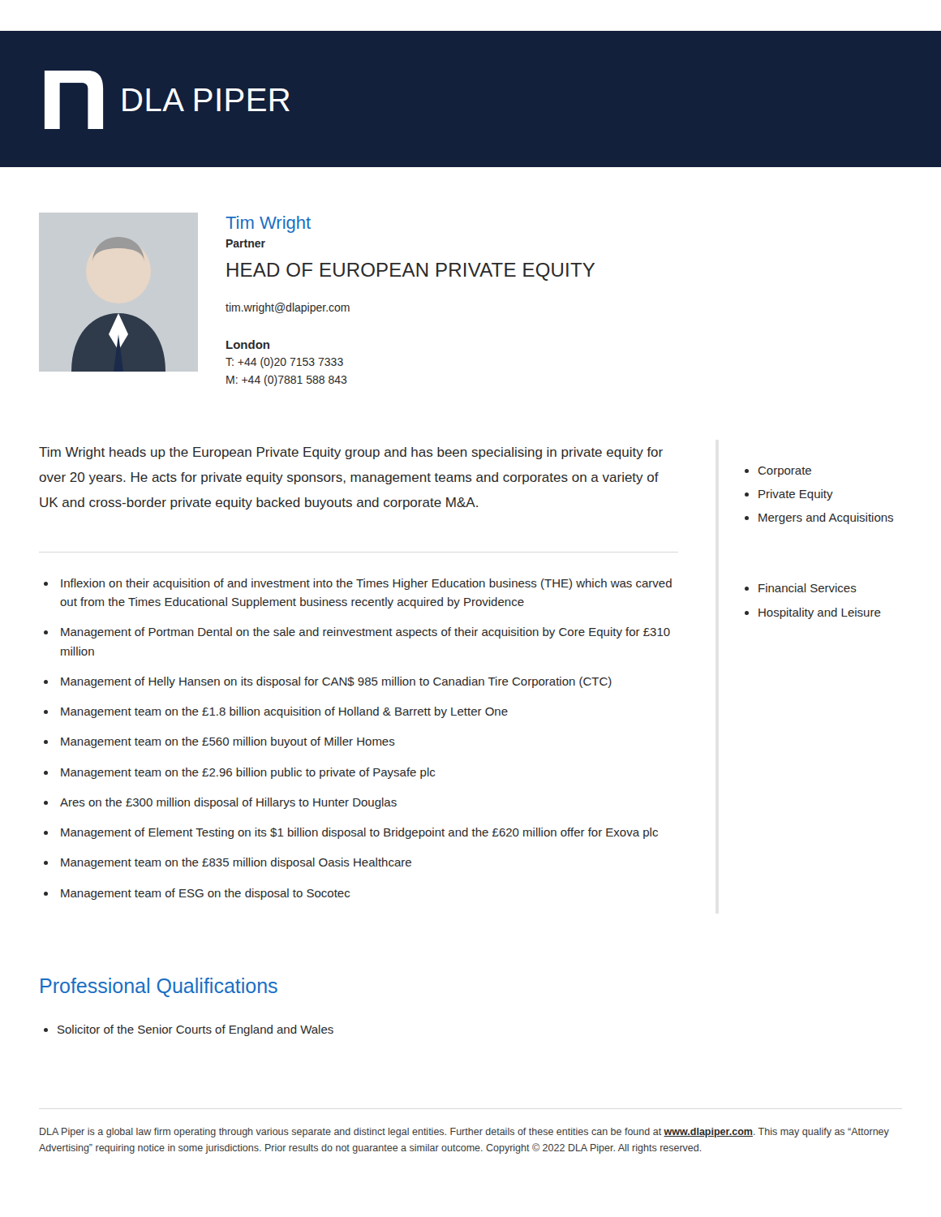DLA PIPER
Tim Wright
Partner
HEAD OF EUROPEAN PRIVATE EQUITY
tim.wright@dlapiper.com
London T: +44 (0)20 7153 7333
M: +44 (0)7881 588 843
Tim Wright heads up the European Private Equity group and has been specialising in private equity for over 20 years. He acts for private equity sponsors, management teams and corporates on a variety of UK and cross-border private equity backed buyouts and corporate M&A.
Inflexion on their acquisition of and investment into the Times Higher Education business (THE) which was carved out from the Times Educational Supplement business recently acquired by Providence
Management of Portman Dental on the sale and reinvestment aspects of their acquisition by Core Equity for £310 million
Management of Helly Hansen on its disposal for CAN$ 985 million to Canadian Tire Corporation (CTC)
Management team on the £1.8 billion acquisition of Holland & Barrett by Letter One
Management team on the £560 million buyout of Miller Homes
Management team on the £2.96 billion public to private of Paysafe plc
Ares on the £300 million disposal of Hillarys to Hunter Douglas
Management of Element Testing on its $1 billion disposal to Bridgepoint and the £620 million offer for Exova plc
Management team on the £835 million disposal Oasis Healthcare
Management team of ESG on the disposal to Socotec
Corporate
Private Equity
Mergers and Acquisitions
Financial Services
Hospitality and Leisure
Professional Qualifications
Solicitor of the Senior Courts of England and Wales
DLA Piper is a global law firm operating through various separate and distinct legal entities. Further details of these entities can be found at www.dlapiper.com. This may qualify as “Attorney Advertising” requiring notice in some jurisdictions. Prior results do not guarantee a similar outcome. Copyright © 2022 DLA Piper. All rights reserved.